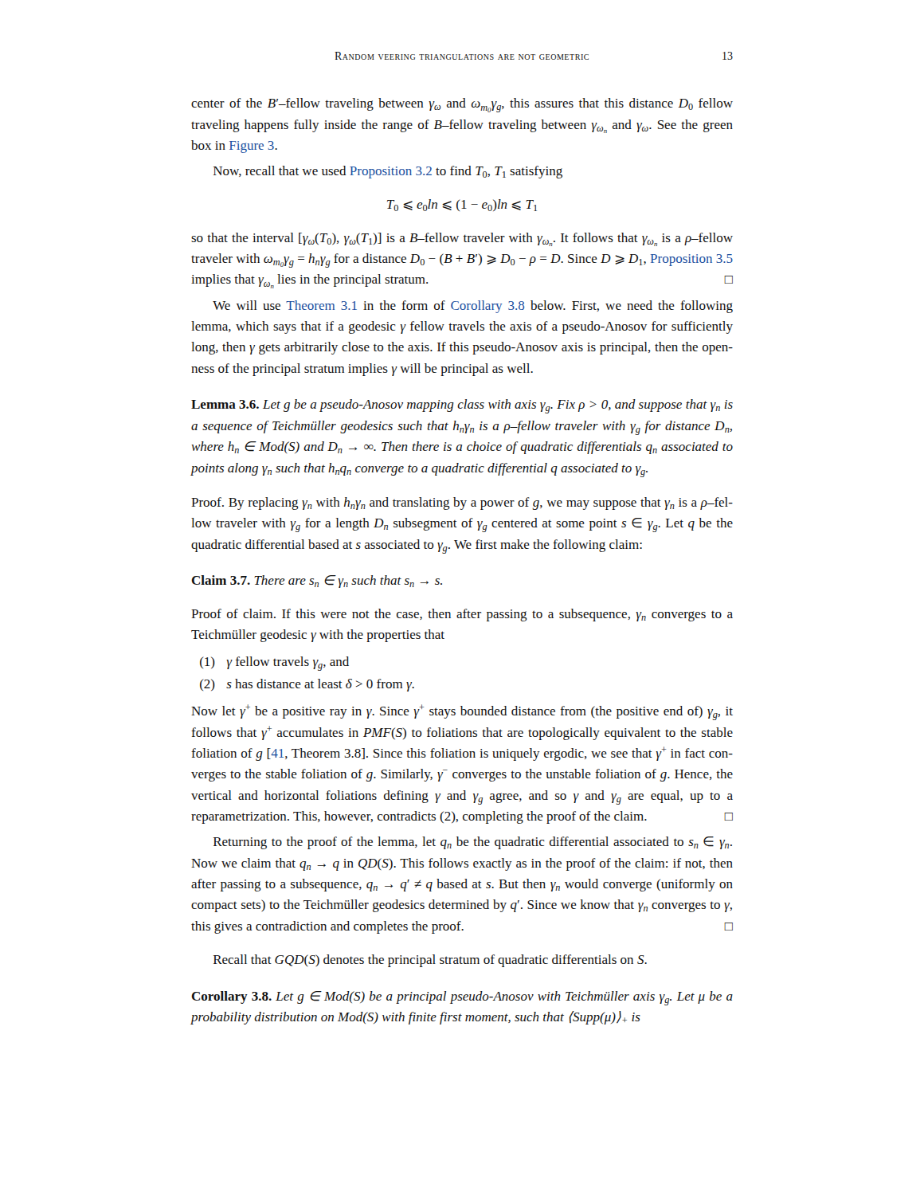Random veering triangulations are not geometric 13
center of the B′–fellow traveling between γω and ωm0γg, this assures that this distance D0 fellow traveling happens fully inside the range of B–fellow traveling between γωn and γω. See the green box in Figure 3.
Now, recall that we used Proposition 3.2 to find T0, T1 satisfying
T0 ⩽ e0ln ⩽ (1 − e0)ln ⩽ T1
so that the interval [γω(T0), γω(T1)] is a B–fellow traveler with γωn. It follows that γωn is a ρ–fellow traveler with ωm0γg = hnγg for a distance D0 − (B + B′) ⩾ D0 − ρ = D. Since D ⩾ D1, Proposition 3.5 implies that γωn lies in the principal stratum. □
We will use Theorem 3.1 in the form of Corollary 3.8 below. First, we need the following lemma, which says that if a geodesic γ fellow travels the axis of a pseudo-Anosov for sufficiently long, then γ gets arbitrarily close to the axis. If this pseudo-Anosov axis is principal, then the openness of the principal stratum implies γ will be principal as well.
Lemma 3.6. Let g be a pseudo-Anosov mapping class with axis γg. Fix ρ > 0, and suppose that γn is a sequence of Teichmüller geodesics such that hnγn is a ρ–fellow traveler with γg for distance Dn, where hn ∈ Mod(S) and Dn → ∞. Then there is a choice of quadratic differentials qn associated to points along γn such that hnqn converge to a quadratic differential q associated to γg.
Proof. By replacing γn with hnγn and translating by a power of g, we may suppose that γn is a ρ–fellow traveler with γg for a length Dn subsegment of γg centered at some point s ∈ γg. Let q be the quadratic differential based at s associated to γg. We first make the following claim:
Claim 3.7. There are sn ∈ γn such that sn → s.
Proof of claim. If this were not the case, then after passing to a subsequence, γn converges to a Teichmüller geodesic γ with the properties that
(1) γ fellow travels γg, and
(2) s has distance at least δ > 0 from γ.
Now let γ+ be a positive ray in γ. Since γ+ stays bounded distance from (the positive end of) γg, it follows that γ+ accumulates in PMF(S) to foliations that are topologically equivalent to the stable foliation of g [41, Theorem 3.8]. Since this foliation is uniquely ergodic, we see that γ+ in fact converges to the stable foliation of g. Similarly, γ− converges to the unstable foliation of g. Hence, the vertical and horizontal foliations defining γ and γg agree, and so γ and γg are equal, up to a reparametrization. This, however, contradicts (2), completing the proof of the claim. □
Returning to the proof of the lemma, let qn be the quadratic differential associated to sn ∈ γn. Now we claim that qn → q in QD(S). This follows exactly as in the proof of the claim: if not, then after passing to a subsequence, qn → q′ ≠ q based at s. But then γn would converge (uniformly on compact sets) to the Teichmüller geodesics determined by q′. Since we know that γn converges to γ, this gives a contradiction and completes the proof. □
Recall that GQD(S) denotes the principal stratum of quadratic differentials on S.
Corollary 3.8. Let g ∈ Mod(S) be a principal pseudo-Anosov with Teichmüller axis γg. Let μ be a probability distribution on Mod(S) with finite first moment, such that ⟨Supp(μ)⟩+ is